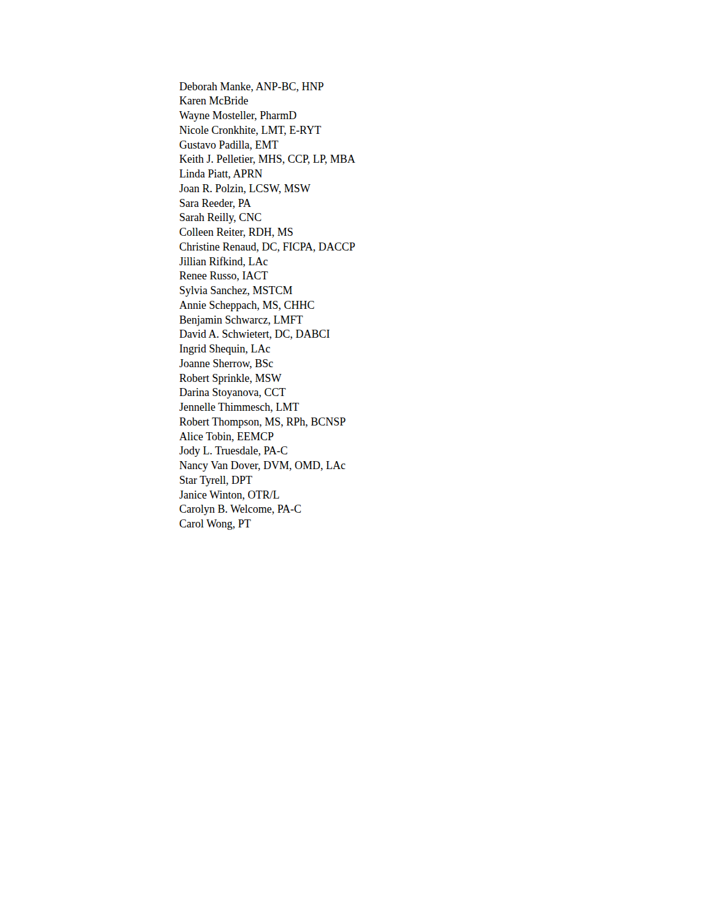Deborah Manke, ANP-BC, HNP
Karen McBride
Wayne Mosteller, PharmD
Nicole Cronkhite, LMT, E-RYT
Gustavo Padilla, EMT
Keith J. Pelletier, MHS, CCP, LP, MBA
Linda Piatt, APRN
Joan R. Polzin, LCSW, MSW
Sara Reeder, PA
Sarah Reilly, CNC
Colleen Reiter, RDH, MS
Christine Renaud, DC, FICPA, DACCP
Jillian Rifkind, LAc
Renee Russo, IACT
Sylvia Sanchez, MSTCM
Annie Scheppach, MS, CHHC
Benjamin Schwarcz, LMFT
David A. Schwietert, DC, DABCI
Ingrid Shequin, LAc
Joanne Sherrow, BSc
Robert Sprinkle, MSW
Darina Stoyanova, CCT
Jennelle Thimmesch, LMT
Robert Thompson, MS, RPh, BCNSP
Alice Tobin, EEMCP
Jody L. Truesdale, PA-C
Nancy Van Dover, DVM, OMD, LAc
Star Tyrell, DPT
Janice Winton, OTR/L
Carolyn B. Welcome, PA-C
Carol Wong, PT